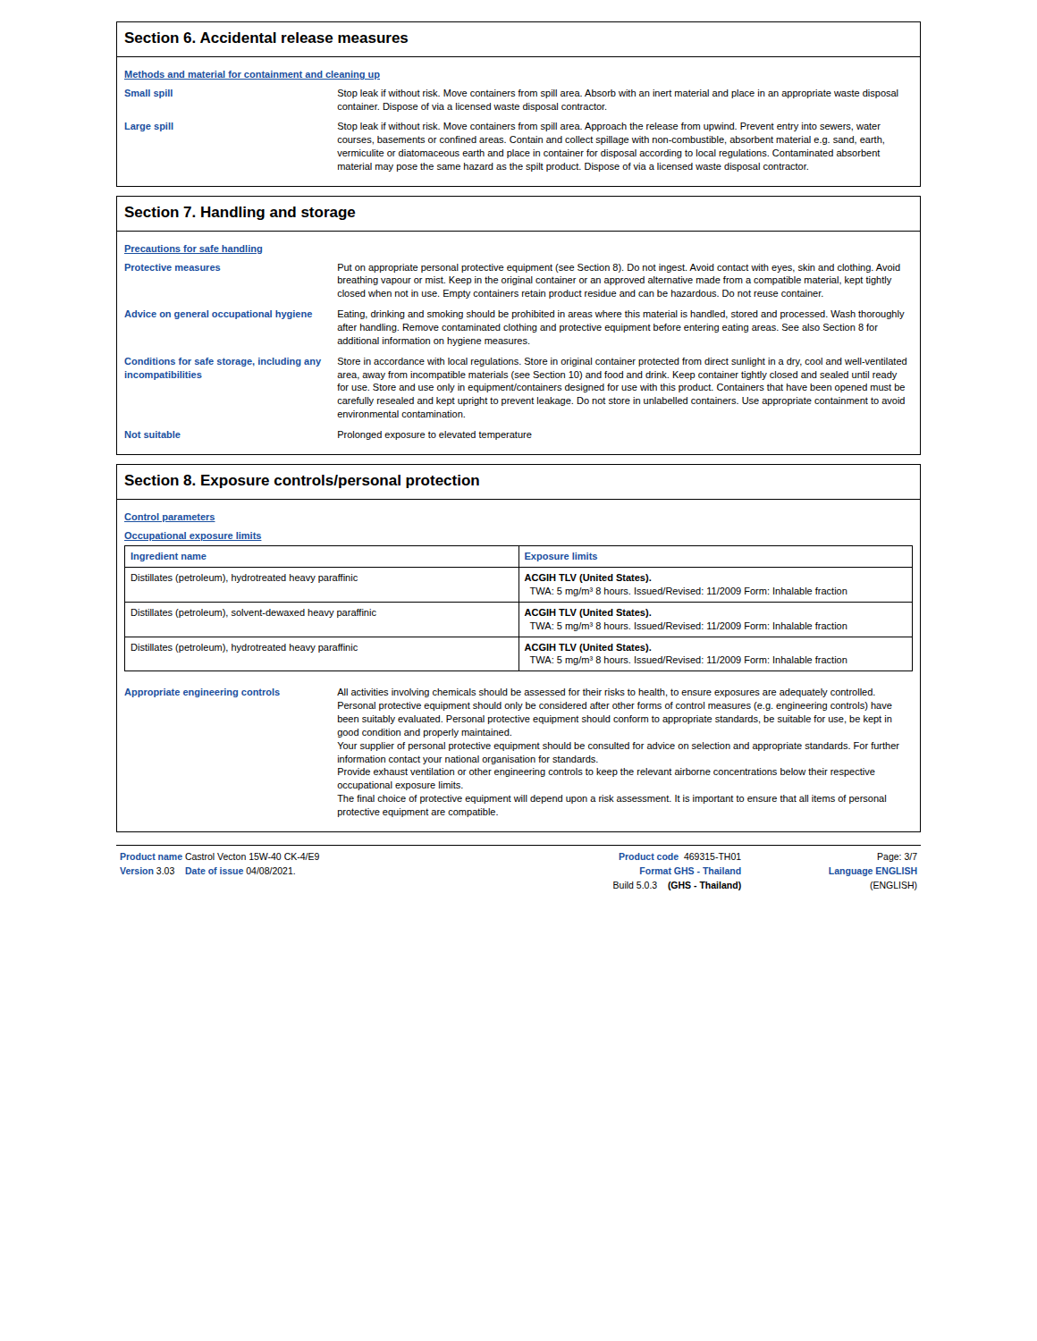Section 6. Accidental release measures
Methods and material for containment and cleaning up
| Small spill | Stop leak if without risk. Move containers from spill area. Absorb with an inert material and place in an appropriate waste disposal container. Dispose of via a licensed waste disposal contractor. |
| Large spill | Stop leak if without risk. Move containers from spill area. Approach the release from upwind. Prevent entry into sewers, water courses, basements or confined areas. Contain and collect spillage with non-combustible, absorbent material e.g. sand, earth, vermiculite or diatomaceous earth and place in container for disposal according to local regulations. Contaminated absorbent material may pose the same hazard as the spilt product. Dispose of via a licensed waste disposal contractor. |
Section 7. Handling and storage
Precautions for safe handling
| Protective measures | Put on appropriate personal protective equipment (see Section 8). Do not ingest. Avoid contact with eyes, skin and clothing. Avoid breathing vapour or mist. Keep in the original container or an approved alternative made from a compatible material, kept tightly closed when not in use. Empty containers retain product residue and can be hazardous. Do not reuse container. |
| Advice on general occupational hygiene | Eating, drinking and smoking should be prohibited in areas where this material is handled, stored and processed. Wash thoroughly after handling. Remove contaminated clothing and protective equipment before entering eating areas. See also Section 8 for additional information on hygiene measures. |
| Conditions for safe storage, including any incompatibilities | Store in accordance with local regulations. Store in original container protected from direct sunlight in a dry, cool and well-ventilated area, away from incompatible materials (see Section 10) and food and drink. Keep container tightly closed and sealed until ready for use. Store and use only in equipment/containers designed for use with this product. Containers that have been opened must be carefully resealed and kept upright to prevent leakage. Do not store in unlabelled containers. Use appropriate containment to avoid environmental contamination. |
| Not suitable | Prolonged exposure to elevated temperature |
Section 8. Exposure controls/personal protection
Control parameters
Occupational exposure limits
| Ingredient name | Exposure limits |
| --- | --- |
| Distillates (petroleum), hydrotreated heavy paraffinic | ACGIH TLV (United States). TWA: 5 mg/m³ 8 hours. Issued/Revised: 11/2009 Form: Inhalable fraction |
| Distillates (petroleum), solvent-dewaxed heavy paraffinic | ACGIH TLV (United States). TWA: 5 mg/m³ 8 hours. Issued/Revised: 11/2009 Form: Inhalable fraction |
| Distillates (petroleum), hydrotreated heavy paraffinic | ACGIH TLV (United States). TWA: 5 mg/m³ 8 hours. Issued/Revised: 11/2009 Form: Inhalable fraction |
| Appropriate engineering controls | All activities involving chemicals should be assessed for their risks to health, to ensure exposures are adequately controlled. Personal protective equipment should only be considered after other forms of control measures (e.g. engineering controls) have been suitably evaluated. Personal protective equipment should conform to appropriate standards, be suitable for use, be kept in good condition and properly maintained. Your supplier of personal protective equipment should be consulted for advice on selection and appropriate standards. For further information contact your national organisation for standards. Provide exhaust ventilation or other engineering controls to keep the relevant airborne concentrations below their respective occupational exposure limits. The final choice of protective equipment will depend upon a risk assessment. It is important to ensure that all items of personal protective equipment are compatible. |
| Product name Castrol Vecton 15W-40 CK-4/E9 | Product code 469315-TH01 | Page: 3/7 |
| Version 3.03 Date of issue 04/08/2021. | Format GHS - Thailand | Language ENGLISH |
| | Build 5.0.3 (GHS - Thailand) | (ENGLISH) |